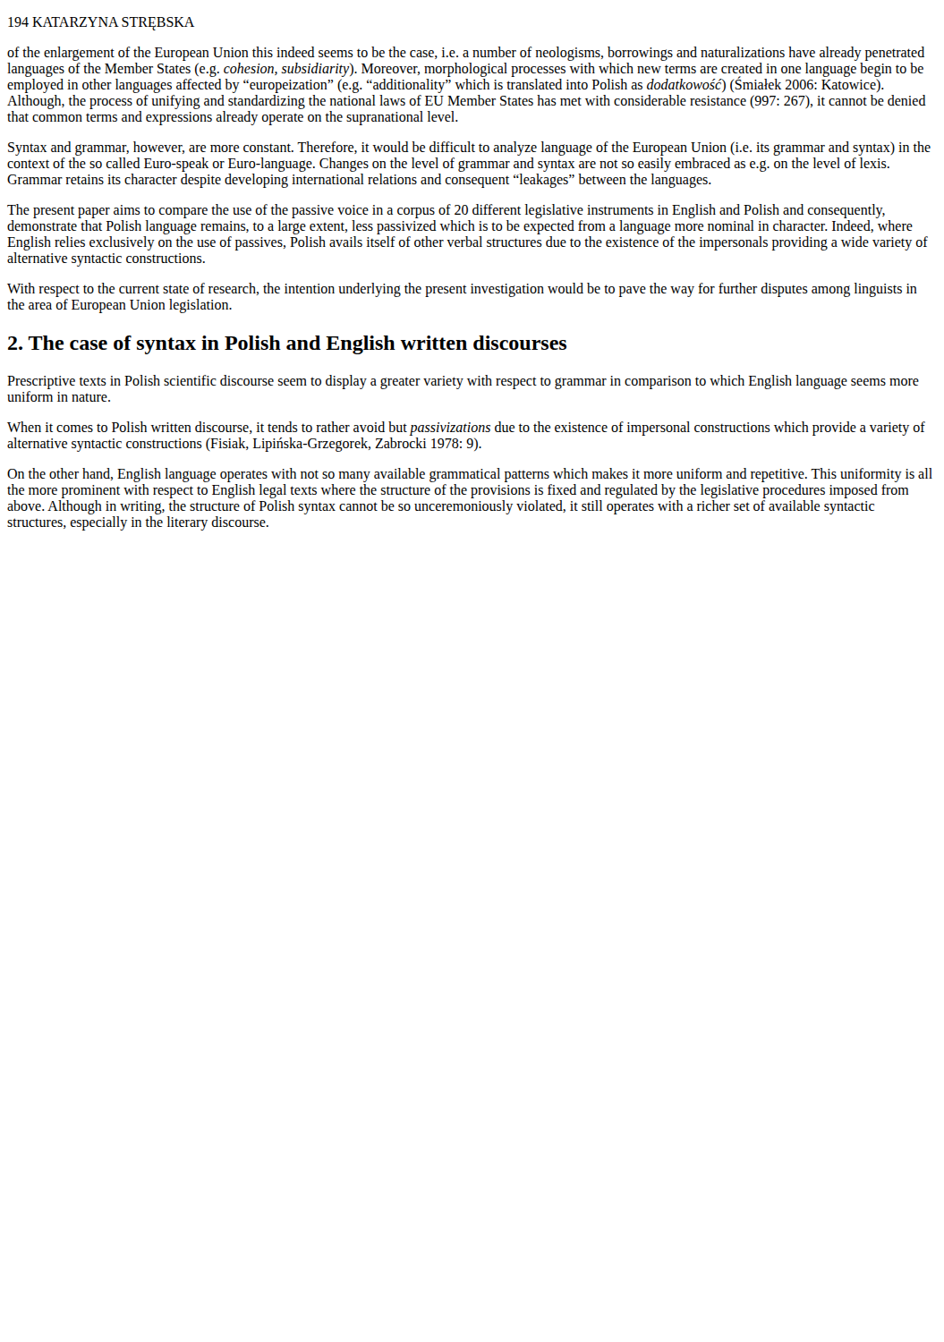194 KATARZYNA STRĘBSKA
of the enlargement of the European Union this indeed seems to be the case, i.e. a number of neologisms, borrowings and naturalizations have already penetrated languages of the Member States (e.g. cohesion, subsidiarity). Moreover, morphological processes with which new terms are created in one language begin to be employed in other languages affected by “europeization” (e.g. “additionality” which is translated into Polish as dodatkowość) (Śmiałek 2006: Katowice). Although, the process of unifying and standardizing the national laws of EU Member States has met with considerable resistance (997: 267), it cannot be denied that common terms and expressions already operate on the supranational level.
Syntax and grammar, however, are more constant. Therefore, it would be difficult to analyze language of the European Union (i.e. its grammar and syntax) in the context of the so called Euro-speak or Euro-language. Changes on the level of grammar and syntax are not so easily embraced as e.g. on the level of lexis. Grammar retains its character despite developing international relations and consequent “leakages” between the languages.
The present paper aims to compare the use of the passive voice in a corpus of 20 different legislative instruments in English and Polish and consequently, demonstrate that Polish language remains, to a large extent, less passivized which is to be expected from a language more nominal in character. Indeed, where English relies exclusively on the use of passives, Polish avails itself of other verbal structures due to the existence of the impersonals providing a wide variety of alternative syntactic constructions.
With respect to the current state of research, the intention underlying the present investigation would be to pave the way for further disputes among linguists in the area of European Union legislation.
2. The case of syntax in Polish and English written discourses
Prescriptive texts in Polish scientific discourse seem to display a greater variety with respect to grammar in comparison to which English language seems more uniform in nature.
When it comes to Polish written discourse, it tends to rather avoid but passivizations due to the existence of impersonal constructions which provide a variety of alternative syntactic constructions (Fisiak, Lipińska-Grzegorek, Zabrocki 1978: 9).
On the other hand, English language operates with not so many available grammatical patterns which makes it more uniform and repetitive. This uniformity is all the more prominent with respect to English legal texts where the structure of the provisions is fixed and regulated by the legislative procedures imposed from above. Although in writing, the structure of Polish syntax cannot be so unceremoniously violated, it still operates with a richer set of available syntactic structures, especially in the literary discourse.